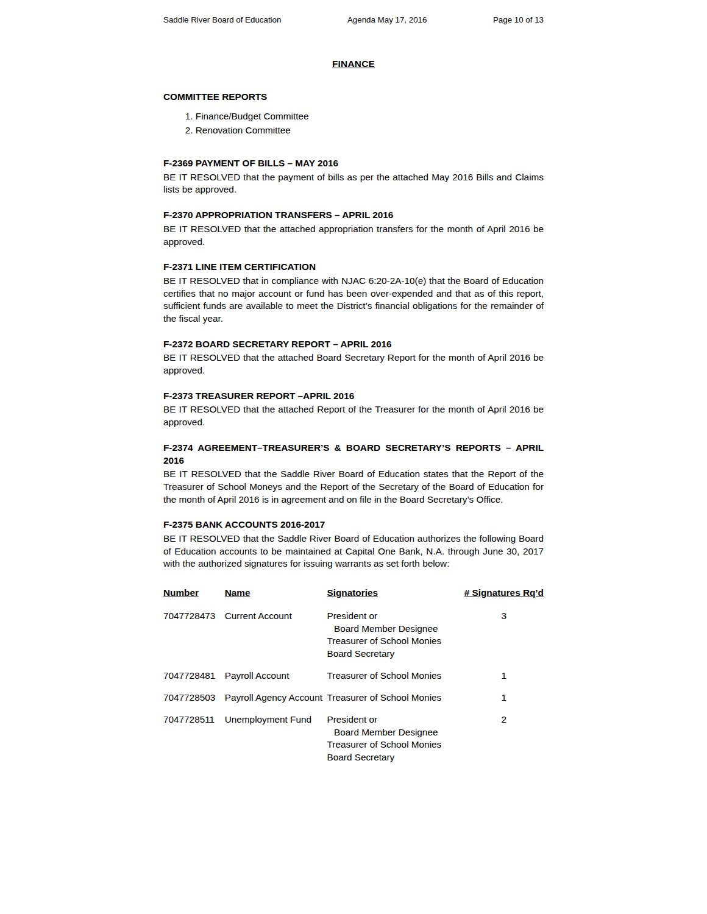Saddle River Board of Education
Agenda May 17, 2016
Page 10 of 13
FINANCE
COMMITTEE REPORTS
Finance/Budget Committee
Renovation Committee
F-2369 PAYMENT OF BILLS – MAY 2016
BE IT RESOLVED that the payment of bills as per the attached May 2016 Bills and Claims lists be approved.
F-2370 APPROPRIATION TRANSFERS – APRIL 2016
BE IT RESOLVED that the attached appropriation transfers for the month of April 2016 be approved.
F-2371 LINE ITEM CERTIFICATION
BE IT RESOLVED that in compliance with NJAC 6:20-2A-10(e) that the Board of Education certifies that no major account or fund has been over-expended and that as of this report, sufficient funds are available to meet the District’s financial obligations for the remainder of the fiscal year.
F-2372 BOARD SECRETARY REPORT – APRIL 2016
BE IT RESOLVED that the attached Board Secretary Report for the month of April 2016 be approved.
F-2373 TREASURER REPORT –APRIL 2016
BE IT RESOLVED that the attached Report of the Treasurer for the month of April 2016 be approved.
F-2374 AGREEMENT–TREASURER’S & BOARD SECRETARY’S REPORTS – APRIL 2016
BE IT RESOLVED that the Saddle River Board of Education states that the Report of the Treasurer of School Moneys and the Report of the Secretary of the Board of Education for the month of April 2016 is in agreement and on file in the Board Secretary’s Office.
F-2375 BANK ACCOUNTS 2016-2017
BE IT RESOLVED that the Saddle River Board of Education authorizes the following Board of Education accounts to be maintained at Capital One Bank, N.A. through June 30, 2017 with the authorized signatures for issuing warrants as set forth below:
| Number | Name | Signatories | # Signatures Rq’d |
| --- | --- | --- | --- |
| 7047728473 | Current Account | President or Board Member Designee Treasurer of School Monies Board Secretary | 3 |
| 7047728481 | Payroll Account | Treasurer of School Monies | 1 |
| 7047728503 | Payroll Agency Account | Treasurer of School Monies | 1 |
| 7047728511 | Unemployment Fund | President or Board Member Designee Treasurer of School Monies Board Secretary | 2 |